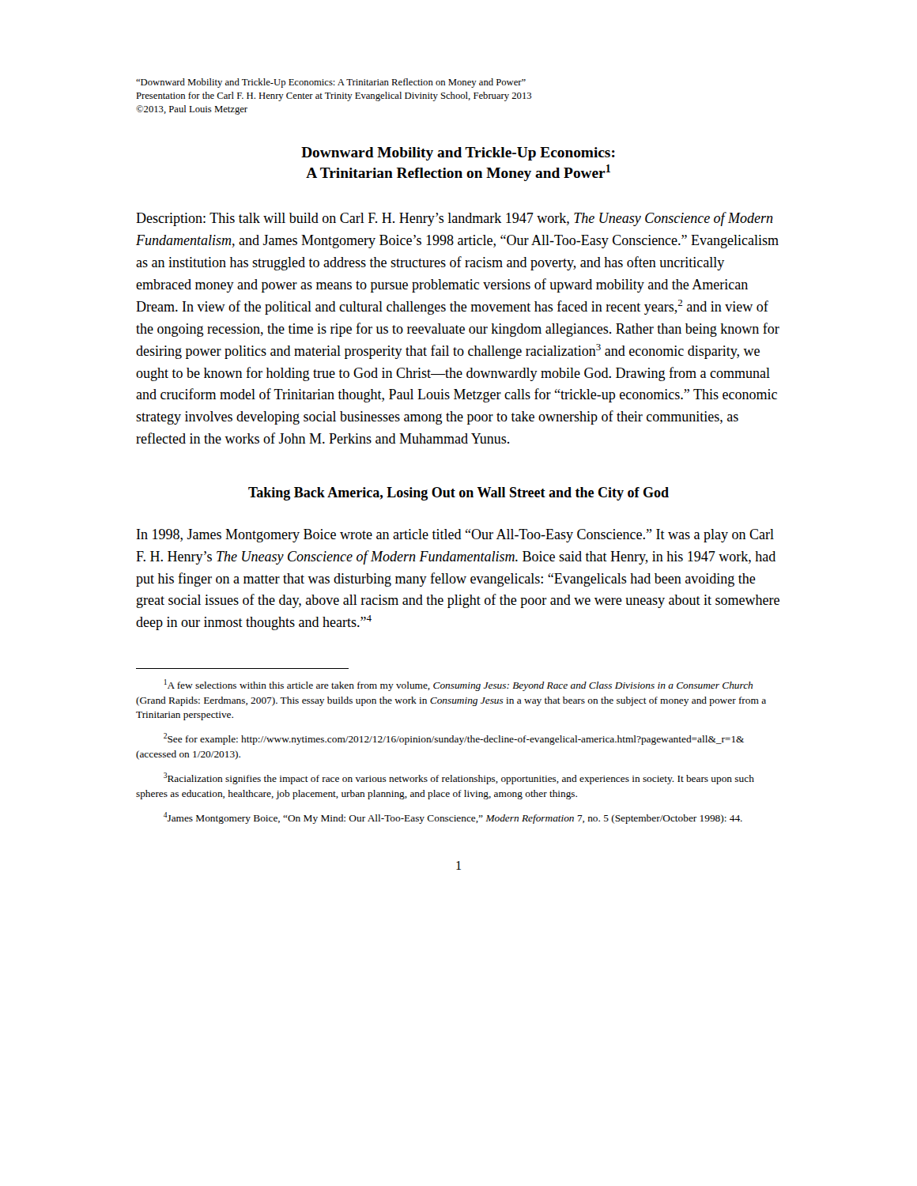“Downward Mobility and Trickle-Up Economics: A Trinitarian Reflection on Money and Power”
Presentation for the Carl F. H. Henry Center at Trinity Evangelical Divinity School, February 2013
©2013, Paul Louis Metzger
Downward Mobility and Trickle-Up Economics:
A Trinitarian Reflection on Money and Power1
Description: This talk will build on Carl F. H. Henry’s landmark 1947 work, The Uneasy Conscience of Modern Fundamentalism, and James Montgomery Boice’s 1998 article, “Our All-Too-Easy Conscience.” Evangelicalism as an institution has struggled to address the structures of racism and poverty, and has often uncritically embraced money and power as means to pursue problematic versions of upward mobility and the American Dream. In view of the political and cultural challenges the movement has faced in recent years,2 and in view of the ongoing recession, the time is ripe for us to reevaluate our kingdom allegiances. Rather than being known for desiring power politics and material prosperity that fail to challenge racialization3 and economic disparity, we ought to be known for holding true to God in Christ—the downwardly mobile God. Drawing from a communal and cruciform model of Trinitarian thought, Paul Louis Metzger calls for “trickle-up economics.” This economic strategy involves developing social businesses among the poor to take ownership of their communities, as reflected in the works of John M. Perkins and Muhammad Yunus.
Taking Back America, Losing Out on Wall Street and the City of God
In 1998, James Montgomery Boice wrote an article titled “Our All-Too-Easy Conscience.” It was a play on Carl F. H. Henry’s The Uneasy Conscience of Modern Fundamentalism. Boice said that Henry, in his 1947 work, had put his finger on a matter that was disturbing many fellow evangelicals: “Evangelicals had been avoiding the great social issues of the day, above all racism and the plight of the poor and we were uneasy about it somewhere deep in our inmost thoughts and hearts.”4
1A few selections within this article are taken from my volume, Consuming Jesus: Beyond Race and Class Divisions in a Consumer Church (Grand Rapids: Eerdmans, 2007). This essay builds upon the work in Consuming Jesus in a way that bears on the subject of money and power from a Trinitarian perspective.
2See for example: http://www.nytimes.com/2012/12/16/opinion/sunday/the-decline-of-evangelical-america.html?pagewanted=all&_r=1& (accessed on 1/20/2013).
3Racialization signifies the impact of race on various networks of relationships, opportunities, and experiences in society. It bears upon such spheres as education, healthcare, job placement, urban planning, and place of living, among other things.
4James Montgomery Boice, “On My Mind: Our All-Too-Easy Conscience,” Modern Reformation 7, no. 5 (September/October 1998): 44.
1